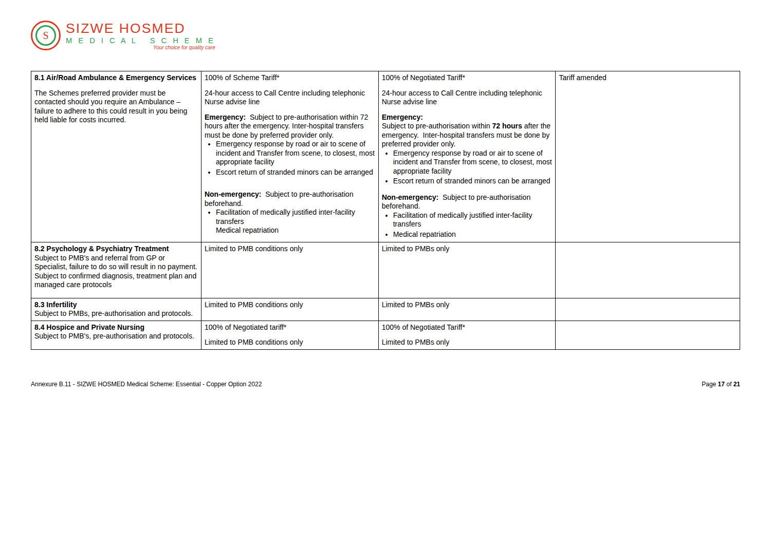SIZWE HOSMED
M E D I C A L S C H E M E
Your choice for quality care
| 8.1 Air/Road Ambulance & Emergency Services The Schemes preferred provider must be contacted should you require an Ambulance – failure to adhere to this could result in you being held liable for costs incurred. | 100% of Scheme Tariff* 24-hour access to Call Centre including telephonic Nurse advise line Emergency: Subject to pre-authorisation within 72 hours after the emergency. Inter-hospital transfers must be done by preferred provider only. Emergency response by road or air to scene of incident and Transfer from scene, to closest, most appropriate facility Escort return of stranded minors can be arranged Non-emergency: Subject to pre-authorisation beforehand. Facilitation of medically justified inter-facility transfers Medical repatriation | 100% of Negotiated Tariff* 24-hour access to Call Centre including telephonic Nurse advise line Emergency: Subject to pre-authorisation within 72 hours after the emergency. Inter-hospital transfers must be done by preferred provider only. Emergency response by road or air to scene of incident and Transfer from scene, to closest, most appropriate facility Escort return of stranded minors can be arranged Non-emergency: Subject to pre-authorisation beforehand. Facilitation of medically justified inter-facility transfers Medical repatriation | Tariff amended |
| 8.2 Psychology & Psychiatry Treatment Subject to PMB's and referral from GP or Specialist, failure to do so will result in no payment. Subject to confirmed diagnosis, treatment plan and managed care protocols | Limited to PMB conditions only | Limited to PMBs only | |
| 8.3 Infertility Subject to PMBs, pre-authorisation and protocols. | Limited to PMB conditions only | Limited to PMBs only | |
| 8.4 Hospice and Private Nursing Subject to PMB's, pre-authorisation and protocols. | 100% of Negotiated tariff* Limited to PMB conditions only | 100% of Negotiated Tariff* Limited to PMBs only | |
Annexure B.11 - SIZWE HOSMED Medical Scheme: Essential - Copper Option 2022
Page 17 of 21